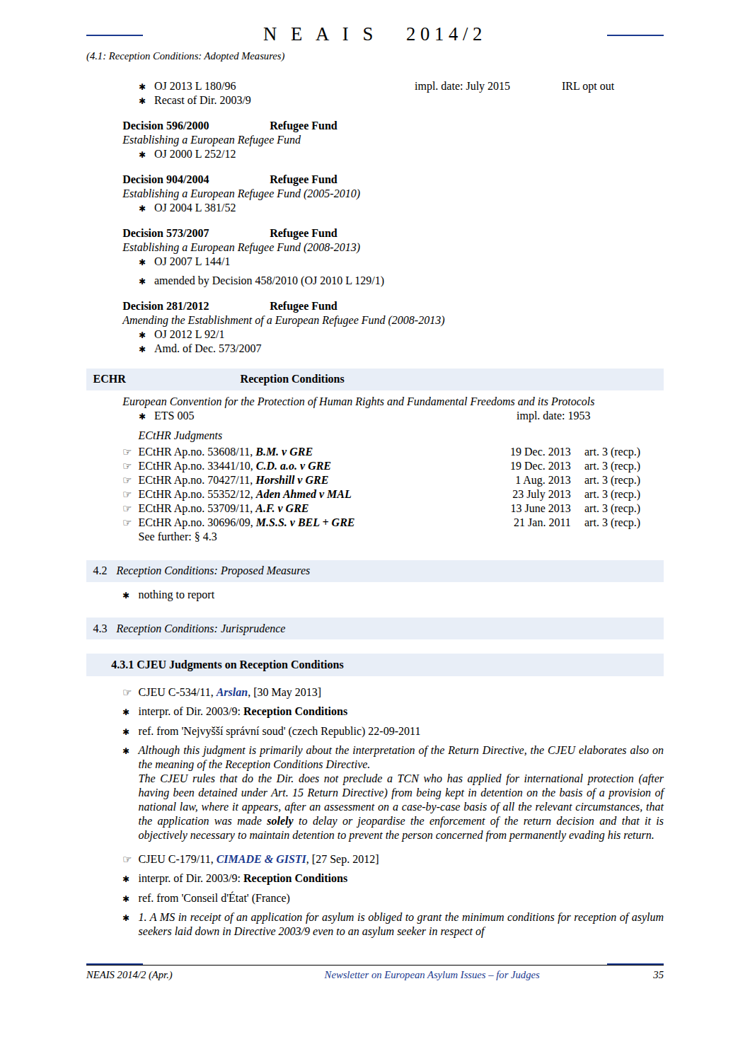N E A I S 2014/2
(4.1: Reception Conditions: Adopted Measures)
OJ 2013 L 180/96 impl. date: July 2015 IRL opt out
Recast of Dir. 2003/9
Decision 596/2000 Refugee Fund
Establishing a European Refugee Fund
OJ 2000 L 252/12
Decision 904/2004 Refugee Fund
Establishing a European Refugee Fund (2005-2010)
OJ 2004 L 381/52
Decision 573/2007 Refugee Fund
Establishing a European Refugee Fund (2008-2013)
OJ 2007 L 144/1
amended by Decision 458/2010 (OJ 2010 L 129/1)
Decision 281/2012 Refugee Fund
Amending the Establishment of a European Refugee Fund (2008-2013)
OJ 2012 L 92/1
Amd. of Dec. 573/2007
ECHR Reception Conditions
European Convention for the Protection of Human Rights and Fundamental Freedoms and its Protocols
ETS 005 impl. date: 1953
ECtHR Judgments
ECtHR Ap.no. 53608/11, B.M. v GRE 19 Dec. 2013 art. 3 (recp.)
ECtHR Ap.no. 33441/10, C.D. a.o. v GRE 19 Dec. 2013 art. 3 (recp.)
ECtHR Ap.no. 70427/11, Horshill v GRE 1 Aug. 2013 art. 3 (recp.)
ECtHR Ap.no. 55352/12, Aden Ahmed v MAL 23 July 2013 art. 3 (recp.)
ECtHR Ap.no. 53709/11, A.F. v GRE 13 June 2013 art. 3 (recp.)
ECtHR Ap.no. 30696/09, M.S.S. v BEL + GRE 21 Jan. 2011 art. 3 (recp.)
See further: § 4.3
4.2 Reception Conditions: Proposed Measures
nothing to report
4.3 Reception Conditions: Jurisprudence
4.3.1 CJEU Judgments on Reception Conditions
CJEU C-534/11, Arslan, [30 May 2013]
interpr. of Dir. 2003/9: Reception Conditions
ref. from 'Nejvyšší správní soud' (czech Republic) 22-09-2011
Although this judgment is primarily about the interpretation of the Return Directive, the CJEU elaborates also on the meaning of the Reception Conditions Directive.
The CJEU rules that do the Dir. does not preclude a TCN who has applied for international protection (after having been detained under Art. 15 Return Directive) from being kept in detention on the basis of a provision of national law, where it appears, after an assessment on a case-by-case basis of all the relevant circumstances, that the application was made solely to delay or jeopardise the enforcement of the return decision and that it is objectively necessary to maintain detention to prevent the person concerned from permanently evading his return.
CJEU C-179/11, CIMADE & GISTI, [27 Sep. 2012]
interpr. of Dir. 2003/9: Reception Conditions
ref. from 'Conseil d'État' (France)
1. A MS in receipt of an application for asylum is obliged to grant the minimum conditions for reception of asylum seekers laid down in Directive 2003/9 even to an asylum seeker in respect of
NEAIS 2014/2 (Apr.) Newsletter on European Asylum Issues – for Judges 35